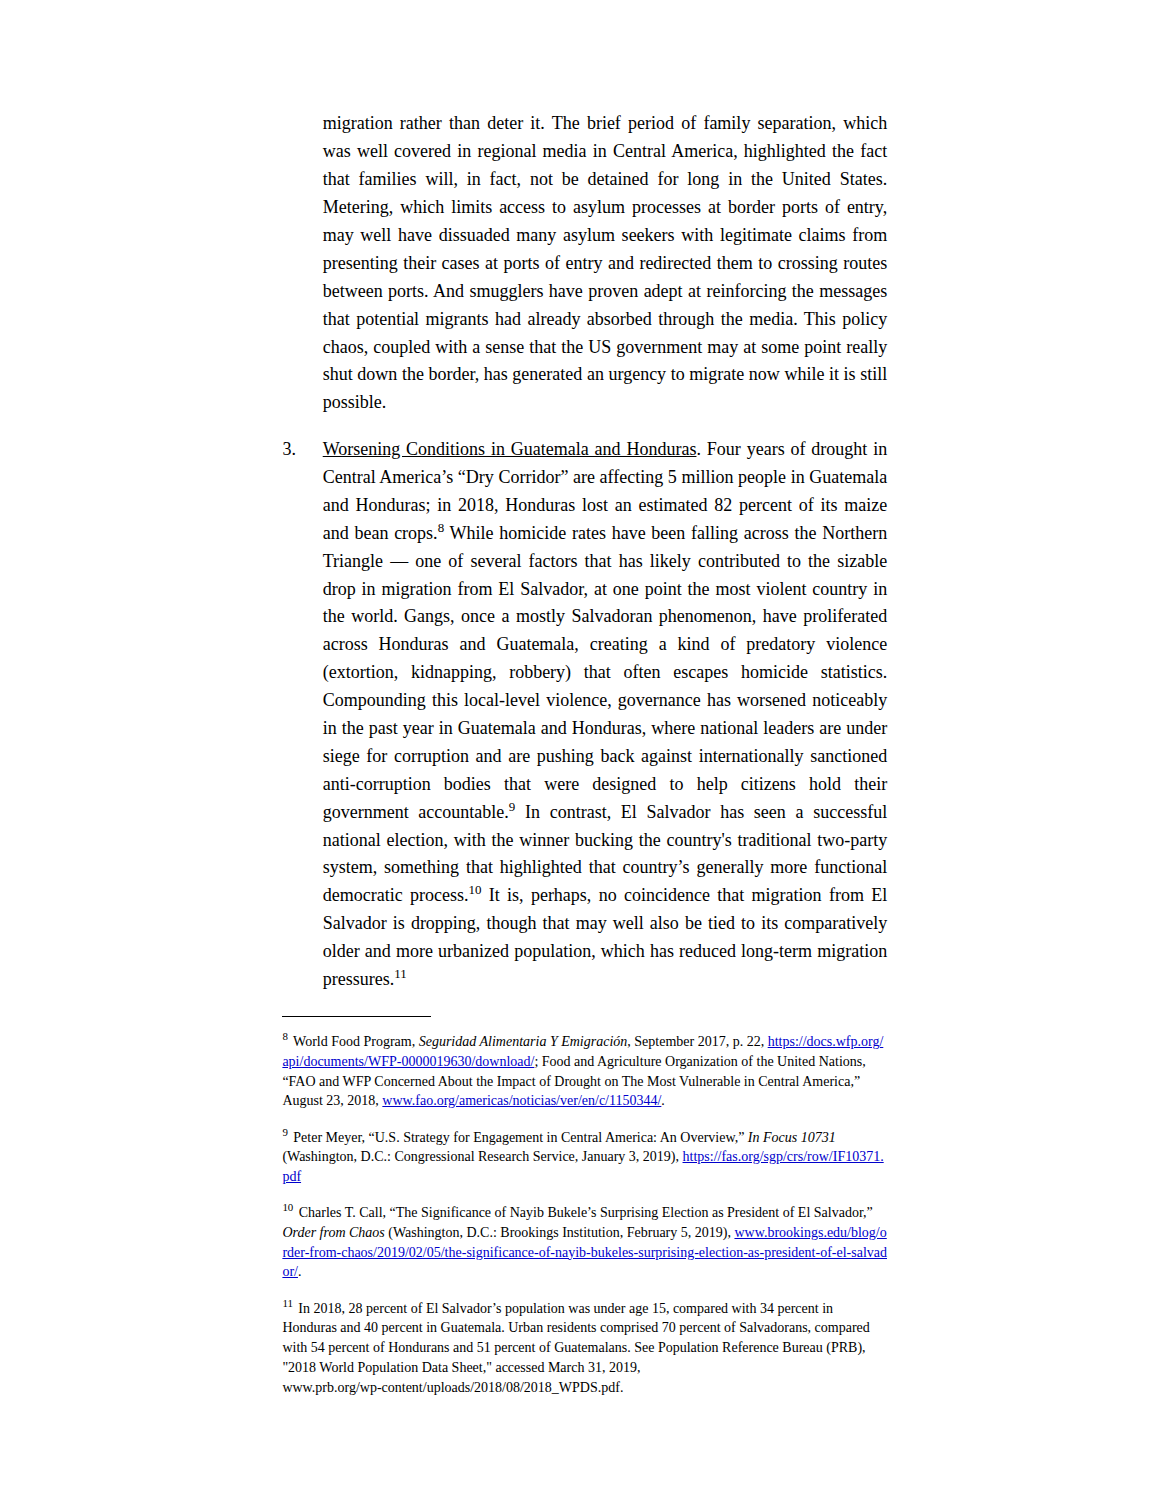migration rather than deter it. The brief period of family separation, which was well covered in regional media in Central America, highlighted the fact that families will, in fact, not be detained for long in the United States. Metering, which limits access to asylum processes at border ports of entry, may well have dissuaded many asylum seekers with legitimate claims from presenting their cases at ports of entry and redirected them to crossing routes between ports. And smugglers have proven adept at reinforcing the messages that potential migrants had already absorbed through the media. This policy chaos, coupled with a sense that the US government may at some point really shut down the border, has generated an urgency to migrate now while it is still possible.
3. Worsening Conditions in Guatemala and Honduras. Four years of drought in Central America’s “Dry Corridor” are affecting 5 million people in Guatemala and Honduras; in 2018, Honduras lost an estimated 82 percent of its maize and bean crops.8 While homicide rates have been falling across the Northern Triangle — one of several factors that has likely contributed to the sizable drop in migration from El Salvador, at one point the most violent country in the world. Gangs, once a mostly Salvadoran phenomenon, have proliferated across Honduras and Guatemala, creating a kind of predatory violence (extortion, kidnapping, robbery) that often escapes homicide statistics. Compounding this local-level violence, governance has worsened noticeably in the past year in Guatemala and Honduras, where national leaders are under siege for corruption and are pushing back against internationally sanctioned anti-corruption bodies that were designed to help citizens hold their government accountable.9 In contrast, El Salvador has seen a successful national election, with the winner bucking the country's traditional two-party system, something that highlighted that country’s generally more functional democratic process.10 It is, perhaps, no coincidence that migration from El Salvador is dropping, though that may well also be tied to its comparatively older and more urbanized population, which has reduced long-term migration pressures.11
8 World Food Program, Seguridad Alimentaria Y Emigración, September 2017, p. 22, https://docs.wfp.org/api/documents/WFP-0000019630/download/; Food and Agriculture Organization of the United Nations, “FAO and WFP Concerned About the Impact of Drought on The Most Vulnerable in Central America,” August 23, 2018, www.fao.org/americas/noticias/ver/en/c/1150344/.
9 Peter Meyer, “U.S. Strategy for Engagement in Central America: An Overview,” In Focus 10731 (Washington, D.C.: Congressional Research Service, January 3, 2019), https://fas.org/sgp/crs/row/IF10371.pdf
10 Charles T. Call, “The Significance of Nayib Bukele’s Surprising Election as President of El Salvador,” Order from Chaos (Washington, D.C.: Brookings Institution, February 5, 2019), www.brookings.edu/blog/order-from-chaos/2019/02/05/the-significance-of-nayib-bukeles-surprising-election-as-president-of-el-salvador/.
11 In 2018, 28 percent of El Salvador’s population was under age 15, compared with 34 percent in Honduras and 40 percent in Guatemala. Urban residents comprised 70 percent of Salvadorans, compared with 54 percent of Hondurans and 51 percent of Guatemalans. See Population Reference Bureau (PRB), "2018 World Population Data Sheet," accessed March 31, 2019,
www.prb.org/wp-content/uploads/2018/08/2018_WPDS.pdf.